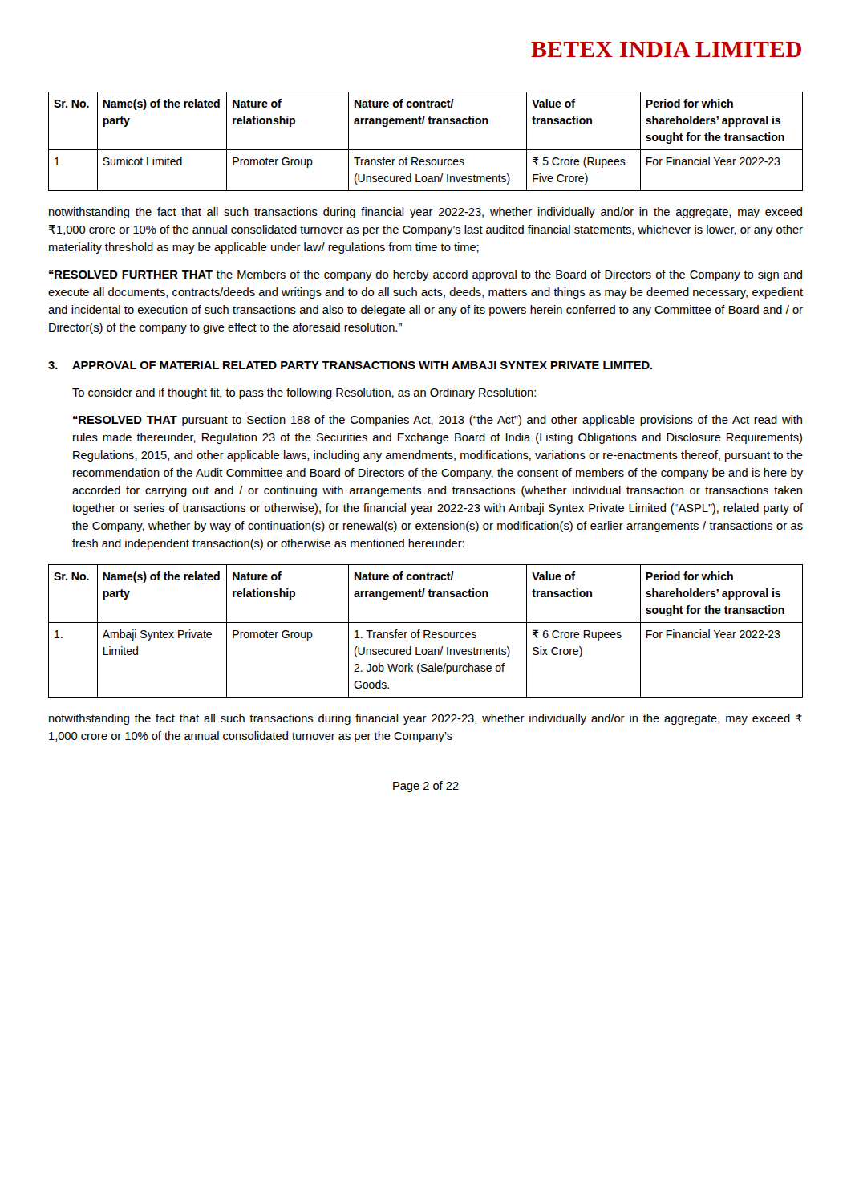BETEX INDIA LIMITED
| Sr. No. | Name(s) of the related party | Nature of relationship | Nature of contract/ arrangement/ transaction | Value of transaction | Period for which shareholders’ approval is sought for the transaction |
| --- | --- | --- | --- | --- | --- |
| 1 | Sumicot Limited | Promoter Group | Transfer of Resources (Unsecured Loan/ Investments) | ₹ 5 Crore (Rupees Five Crore) | For Financial Year 2022-23 |
notwithstanding the fact that all such transactions during financial year 2022-23, whether individually and/or in the aggregate, may exceed ₹1,000 crore or 10% of the annual consolidated turnover as per the Company’s last audited financial statements, whichever is lower, or any other materiality threshold as may be applicable under law/ regulations from time to time;
“RESOLVED FURTHER THAT the Members of the company do hereby accord approval to the Board of Directors of the Company to sign and execute all documents, contracts/deeds and writings and to do all such acts, deeds, matters and things as may be deemed necessary, expedient and incidental to execution of such transactions and also to delegate all or any of its powers herein conferred to any Committee of Board and / or Director(s) of the company to give effect to the aforesaid resolution.”
3. APPROVAL OF MATERIAL RELATED PARTY TRANSACTIONS WITH AMBAJI SYNTEX PRIVATE LIMITED.
To consider and if thought fit, to pass the following Resolution, as an Ordinary Resolution:
“RESOLVED THAT pursuant to Section 188 of the Companies Act, 2013 (“the Act”) and other applicable provisions of the Act read with rules made thereunder, Regulation 23 of the Securities and Exchange Board of India (Listing Obligations and Disclosure Requirements) Regulations, 2015, and other applicable laws, including any amendments, modifications, variations or re-enactments thereof, pursuant to the recommendation of the Audit Committee and Board of Directors of the Company, the consent of members of the company be and is here by accorded for carrying out and / or continuing with arrangements and transactions (whether individual transaction or transactions taken together or series of transactions or otherwise), for the financial year 2022-23 with Ambaji Syntex Private Limited (“ASPL”), related party of the Company, whether by way of continuation(s) or renewal(s) or extension(s) or modification(s) of earlier arrangements / transactions or as fresh and independent transaction(s) or otherwise as mentioned hereunder:
| Sr. No. | Name(s) of the related party | Nature of relationship | Nature of contract/ arrangement/ transaction | Value of transaction | Period for which shareholders’ approval is sought for the transaction |
| --- | --- | --- | --- | --- | --- |
| 1. | Ambaji Syntex Private Limited | Promoter Group | 1. Transfer of Resources (Unsecured Loan/ Investments) 2. Job Work (Sale/purchase of Goods. | ₹ 6 Crore Rupees Six Crore) | For Financial Year 2022-23 |
notwithstanding the fact that all such transactions during financial year 2022-23, whether individually and/or in the aggregate, may exceed ₹ 1,000 crore or 10% of the annual consolidated turnover as per the Company’s
Page 2 of 22